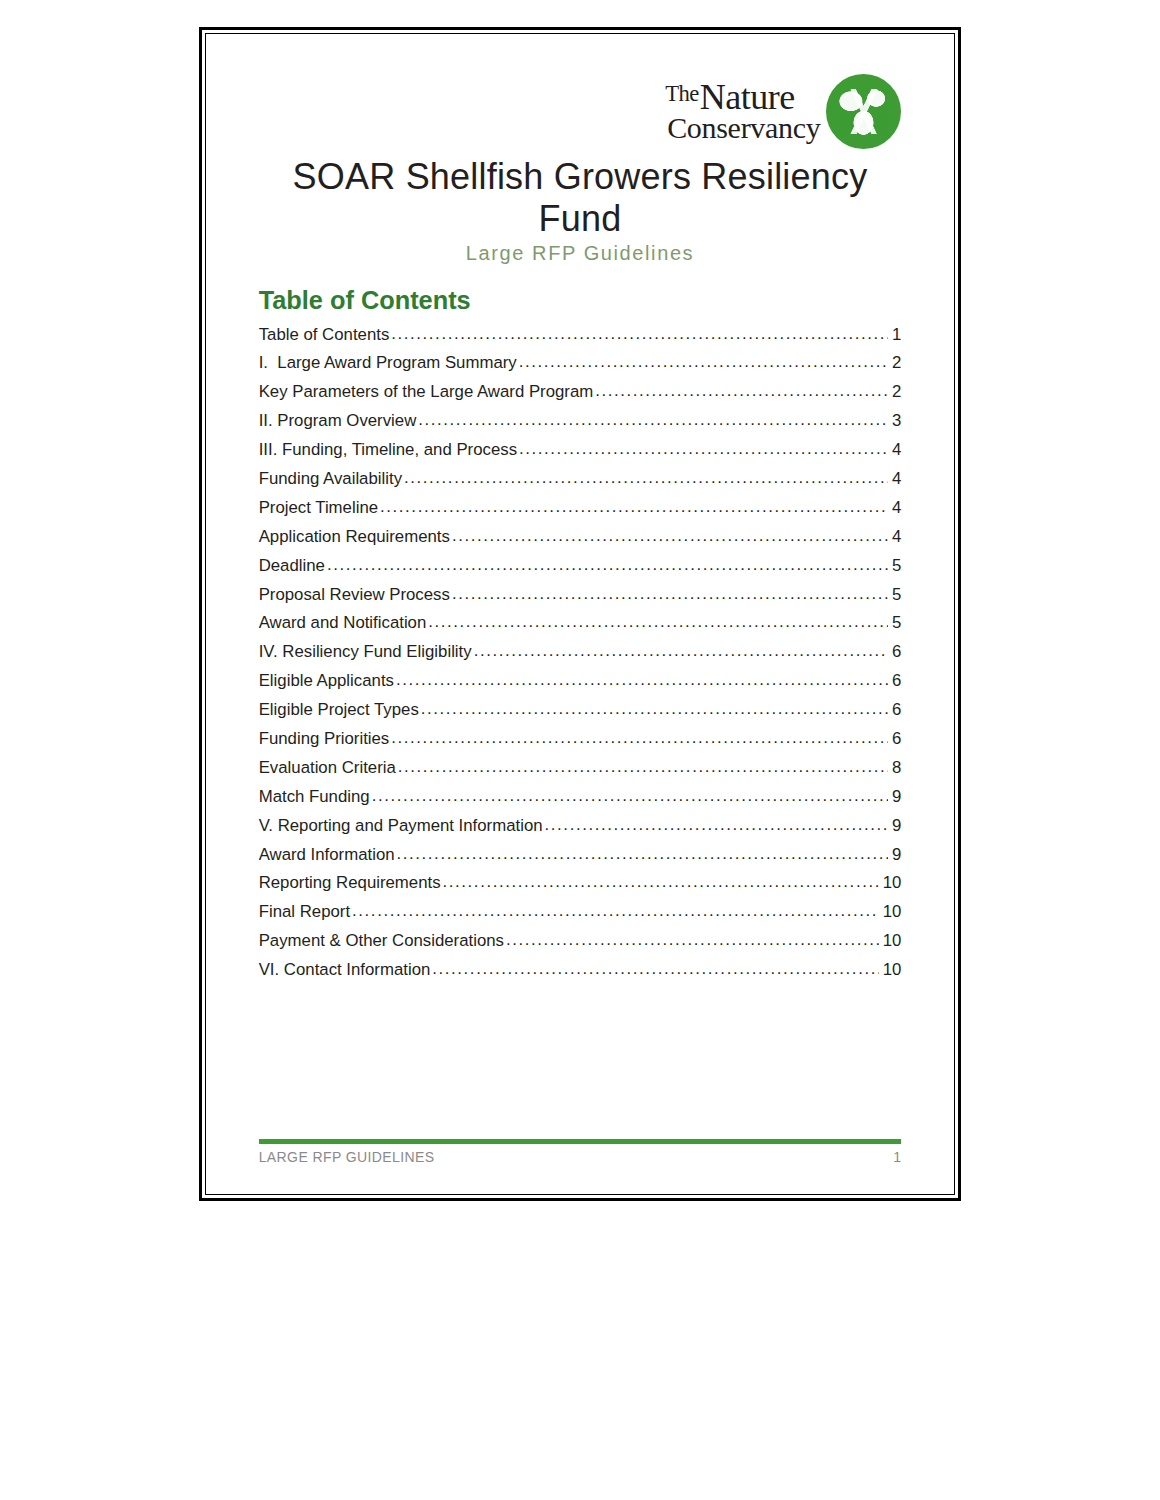The Nature
Conservancy
SOAR Shellfish Growers Resiliency Fund
Large RFP Guidelines
Table of Contents
Table of Contents........................................................................................................... 1
I. Large Award Program Summary................................................................................. 2
Key Parameters of the Large Award Program............................................................ 2
II. Program Overview..................................................................................................... 3
III. Funding, Timeline, and Process................................................................................. 4
Funding Availability................................................................................................. 4
Project Timeline..................................................................................................... 4
Application Requirements..................................................................................... 4
Deadline................................................................................................................. 5
Proposal Review Process......................................................................................... 5
Award and Notification............................................................................................ 5
IV. Resiliency Fund Eligibility......................................................................................... 6
Eligible Applicants................................................................................................... 6
Eligible Project Types................................................................................................ 6
Funding Priorities................................................................................................ 6
Evaluation Criteria................................................................................................... 8
Match Funding....................................................................................................... 9
V. Reporting and Payment Information......................................................................... 9
Award Information................................................................................................. 9
Reporting Requirements......................................................................................... 10
Final Report.......................................................................................................... 10
Payment & Other Considerations............................................................................ 10
VI. Contact Information................................................................................................. 10
Large RFP Guidelines 1